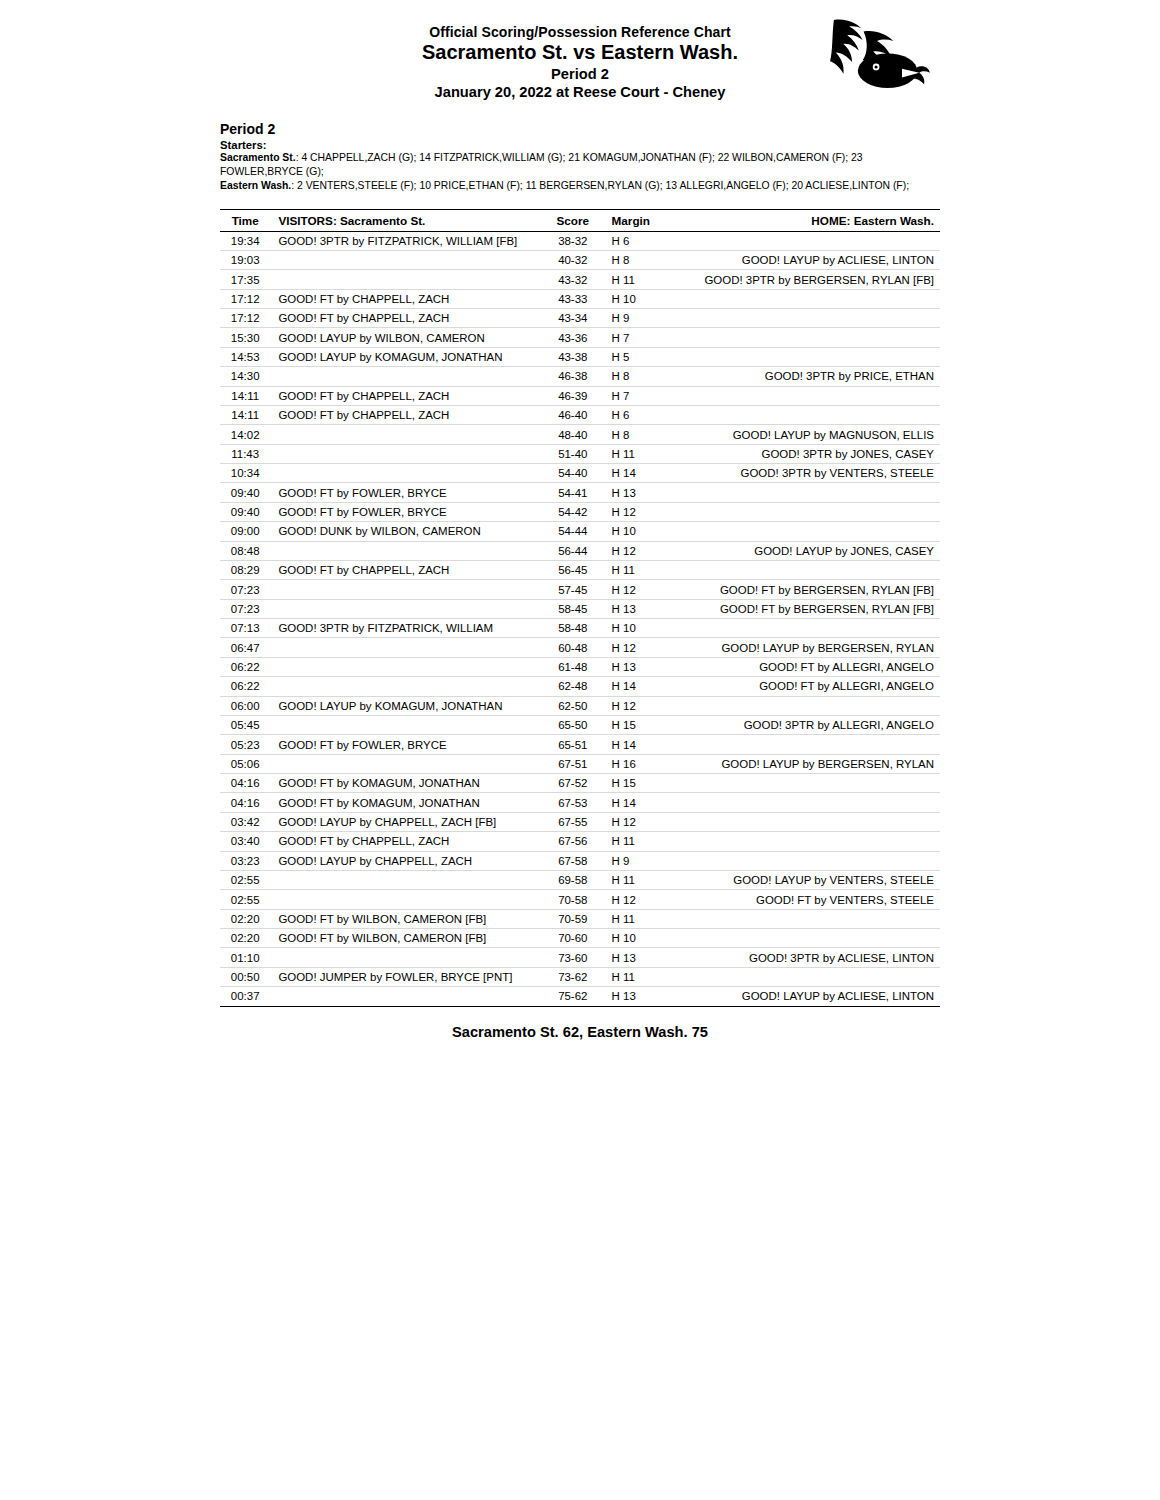Official Scoring/Possession Reference Chart
Sacramento St. vs Eastern Wash.
Period 2
January 20, 2022 at Reese Court - Cheney
Period 2
Starters:
Sacramento St.: 4 CHAPPELL,ZACH (G); 14 FITZPATRICK,WILLIAM (G); 21 KOMAGUM,JONATHAN (F); 22 WILBON,CAMERON (F); 23 FOWLER,BRYCE (G);
Eastern Wash.: 2 VENTERS,STEELE (F); 10 PRICE,ETHAN (F); 11 BERGERSEN,RYLAN (G); 13 ALLEGRI,ANGELO (F); 20 ACLIESE,LINTON (F);
| Time | VISITORS: Sacramento St. | Score | Margin | HOME: Eastern Wash. |
| --- | --- | --- | --- | --- |
| 19:34 | GOOD! 3PTR by FITZPATRICK, WILLIAM [FB] | 38-32 | H 6 | |
| 19:03 | | 40-32 | H 8 | GOOD! LAYUP by ACLIESE, LINTON |
| 17:35 | | 43-32 | H 11 | GOOD! 3PTR by BERGERSEN, RYLAN [FB] |
| 17:12 | GOOD! FT by CHAPPELL, ZACH | 43-33 | H 10 | |
| 17:12 | GOOD! FT by CHAPPELL, ZACH | 43-34 | H 9 | |
| 15:30 | GOOD! LAYUP by WILBON, CAMERON | 43-36 | H 7 | |
| 14:53 | GOOD! LAYUP by KOMAGUM, JONATHAN | 43-38 | H 5 | |
| 14:30 | | 46-38 | H 8 | GOOD! 3PTR by PRICE, ETHAN |
| 14:11 | GOOD! FT by CHAPPELL, ZACH | 46-39 | H 7 | |
| 14:11 | GOOD! FT by CHAPPELL, ZACH | 46-40 | H 6 | |
| 14:02 | | 48-40 | H 8 | GOOD! LAYUP by MAGNUSON, ELLIS |
| 11:43 | | 51-40 | H 11 | GOOD! 3PTR by JONES, CASEY |
| 10:34 | | 54-40 | H 14 | GOOD! 3PTR by VENTERS, STEELE |
| 09:40 | GOOD! FT by FOWLER, BRYCE | 54-41 | H 13 | |
| 09:40 | GOOD! FT by FOWLER, BRYCE | 54-42 | H 12 | |
| 09:00 | GOOD! DUNK by WILBON, CAMERON | 54-44 | H 10 | |
| 08:48 | | 56-44 | H 12 | GOOD! LAYUP by JONES, CASEY |
| 08:29 | GOOD! FT by CHAPPELL, ZACH | 56-45 | H 11 | |
| 07:23 | | 57-45 | H 12 | GOOD! FT by BERGERSEN, RYLAN [FB] |
| 07:23 | | 58-45 | H 13 | GOOD! FT by BERGERSEN, RYLAN [FB] |
| 07:13 | GOOD! 3PTR by FITZPATRICK, WILLIAM | 58-48 | H 10 | |
| 06:47 | | 60-48 | H 12 | GOOD! LAYUP by BERGERSEN, RYLAN |
| 06:22 | | 61-48 | H 13 | GOOD! FT by ALLEGRI, ANGELO |
| 06:22 | | 62-48 | H 14 | GOOD! FT by ALLEGRI, ANGELO |
| 06:00 | GOOD! LAYUP by KOMAGUM, JONATHAN | 62-50 | H 12 | |
| 05:45 | | 65-50 | H 15 | GOOD! 3PTR by ALLEGRI, ANGELO |
| 05:23 | GOOD! FT by FOWLER, BRYCE | 65-51 | H 14 | |
| 05:06 | | 67-51 | H 16 | GOOD! LAYUP by BERGERSEN, RYLAN |
| 04:16 | GOOD! FT by KOMAGUM, JONATHAN | 67-52 | H 15 | |
| 04:16 | GOOD! FT by KOMAGUM, JONATHAN | 67-53 | H 14 | |
| 03:42 | GOOD! LAYUP by CHAPPELL, ZACH [FB] | 67-55 | H 12 | |
| 03:40 | GOOD! FT by CHAPPELL, ZACH | 67-56 | H 11 | |
| 03:23 | GOOD! LAYUP by CHAPPELL, ZACH | 67-58 | H 9 | |
| 02:55 | | 69-58 | H 11 | GOOD! LAYUP by VENTERS, STEELE |
| 02:55 | | 70-58 | H 12 | GOOD! FT by VENTERS, STEELE |
| 02:20 | GOOD! FT by WILBON, CAMERON [FB] | 70-59 | H 11 | |
| 02:20 | GOOD! FT by WILBON, CAMERON [FB] | 70-60 | H 10 | |
| 01:10 | | 73-60 | H 13 | GOOD! 3PTR by ACLIESE, LINTON |
| 00:50 | GOOD! JUMPER by FOWLER, BRYCE [PNT] | 73-62 | H 11 | |
| 00:37 | | 75-62 | H 13 | GOOD! LAYUP by ACLIESE, LINTON |
Sacramento St. 62, Eastern Wash. 75